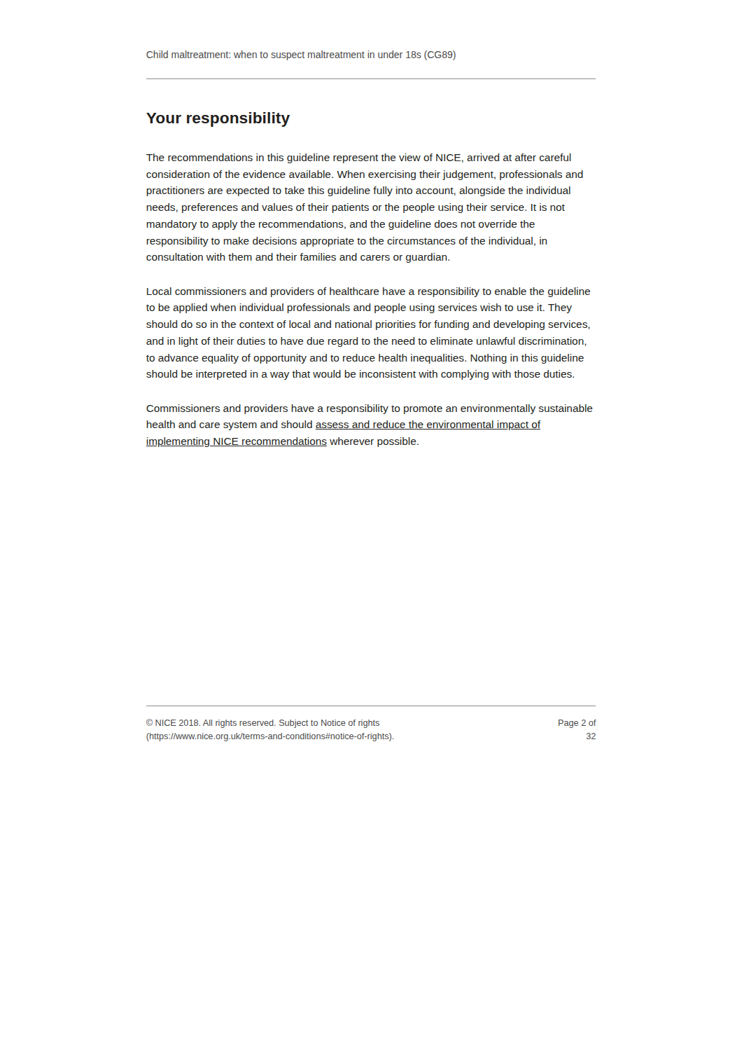Child maltreatment: when to suspect maltreatment in under 18s (CG89)
Your responsibility
The recommendations in this guideline represent the view of NICE, arrived at after careful consideration of the evidence available. When exercising their judgement, professionals and practitioners are expected to take this guideline fully into account, alongside the individual needs, preferences and values of their patients or the people using their service. It is not mandatory to apply the recommendations, and the guideline does not override the responsibility to make decisions appropriate to the circumstances of the individual, in consultation with them and their families and carers or guardian.
Local commissioners and providers of healthcare have a responsibility to enable the guideline to be applied when individual professionals and people using services wish to use it. They should do so in the context of local and national priorities for funding and developing services, and in light of their duties to have due regard to the need to eliminate unlawful discrimination, to advance equality of opportunity and to reduce health inequalities. Nothing in this guideline should be interpreted in a way that would be inconsistent with complying with those duties.
Commissioners and providers have a responsibility to promote an environmentally sustainable health and care system and should assess and reduce the environmental impact of implementing NICE recommendations wherever possible.
© NICE 2018. All rights reserved. Subject to Notice of rights (https://www.nice.org.uk/terms-and-conditions#notice-of-rights).
Page 2 of
32